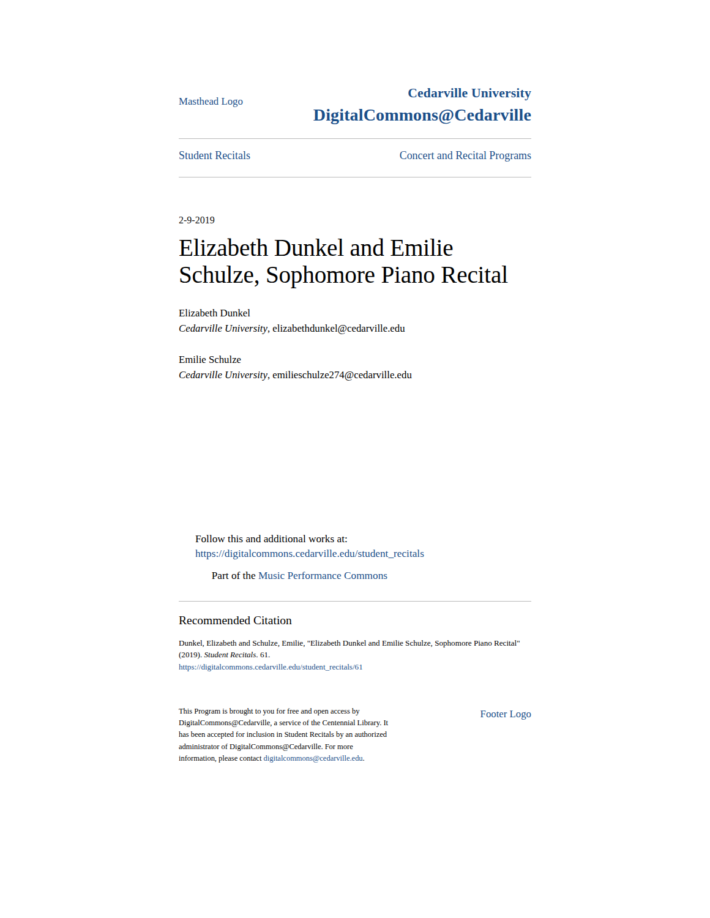Masthead Logo
Cedarville University
DigitalCommons@Cedarville
Student Recitals
Concert and Recital Programs
2-9-2019
Elizabeth Dunkel and Emilie Schulze, Sophomore Piano Recital
Elizabeth Dunkel Cedarville University, elizabethdunkel@cedarville.edu
Emilie Schulze Cedarville University, emilieschulze274@cedarville.edu
Follow this and additional works at: https://digitalcommons.cedarville.edu/student_recitals
Part of the Music Performance Commons
Recommended Citation
Dunkel, Elizabeth and Schulze, Emilie, "Elizabeth Dunkel and Emilie Schulze, Sophomore Piano Recital" (2019). Student Recitals. 61.
https://digitalcommons.cedarville.edu/student_recitals/61
This Program is brought to you for free and open access by DigitalCommons@Cedarville, a service of the Centennial Library. It has been accepted for inclusion in Student Recitals by an authorized administrator of DigitalCommons@Cedarville. For more information, please contact digitalcommons@cedarville.edu.
Footer Logo